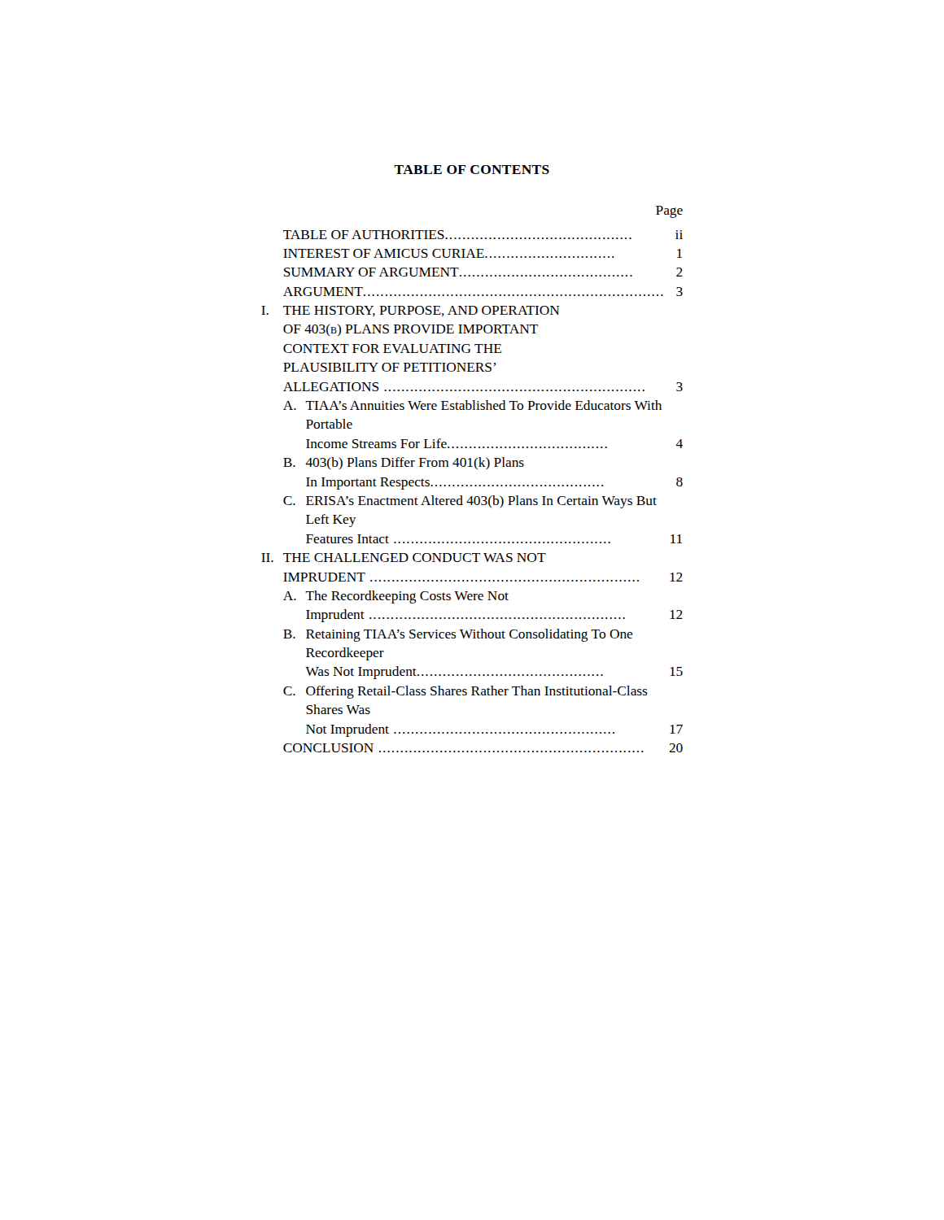TABLE OF CONTENTS
Page
| | ii TABLE OF AUTHORITIES ........................................... |
| | 1 INTEREST OF AMICUS CURIAE .............................. |
| | 2 SUMMARY OF ARGUMENT ........................................ |
| | 3 ARGUMENT ..................................................................... |
| I. | THE HISTORY, PURPOSE, AND OPERATION OF 403(b) PLANS PROVIDE IMPORTANT CONTEXT FOR EVALUATING THE PLAUSIBILITY OF PETITIONERS’ 3 ALLEGATIONS ............................................................ |
| | A. | TIAA’s Annuities Were Established To Provide Educators With Portable 4 Income Streams For Life ..................................... |
| | B. | 403(b) Plans Differ From 401(k) Plans 8 In Important Respects ........................................ |
| | C. | ERISA’s Enactment Altered 403(b) Plans In Certain Ways But Left Key 11 Features Intact .................................................. |
| II. | THE CHALLENGED CONDUCT WAS NOT 12 IMPRUDENT .............................................................. |
| | A. | The Recordkeeping Costs Were Not 12 Imprudent ........................................................... |
| | B. | Retaining TIAA’s Services Without Consolidating To One Recordkeeper 15 Was Not Imprudent ........................................... |
| | C. | Offering Retail-Class Shares Rather Than Institutional-Class Shares Was 17 Not Imprudent ................................................... |
| | 20 CONCLUSION ............................................................. |